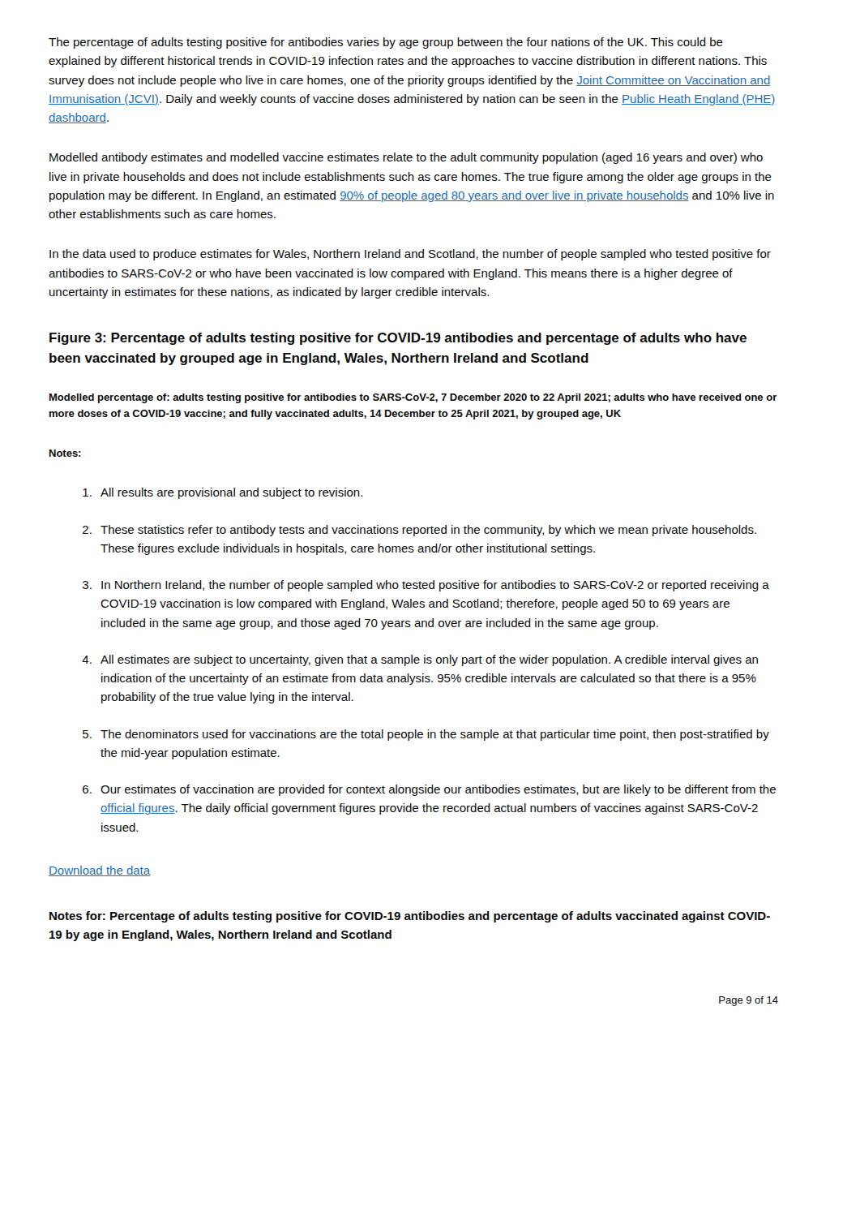The percentage of adults testing positive for antibodies varies by age group between the four nations of the UK. This could be explained by different historical trends in COVID-19 infection rates and the approaches to vaccine distribution in different nations. This survey does not include people who live in care homes, one of the priority groups identified by the Joint Committee on Vaccination and Immunisation (JCVI). Daily and weekly counts of vaccine doses administered by nation can be seen in the Public Heath England (PHE) dashboard.
Modelled antibody estimates and modelled vaccine estimates relate to the adult community population (aged 16 years and over) who live in private households and does not include establishments such as care homes. The true figure among the older age groups in the population may be different. In England, an estimated 90% of people aged 80 years and over live in private households and 10% live in other establishments such as care homes.
In the data used to produce estimates for Wales, Northern Ireland and Scotland, the number of people sampled who tested positive for antibodies to SARS-CoV-2 or who have been vaccinated is low compared with England. This means there is a higher degree of uncertainty in estimates for these nations, as indicated by larger credible intervals.
Figure 3: Percentage of adults testing positive for COVID-19 antibodies and percentage of adults who have been vaccinated by grouped age in England, Wales, Northern Ireland and Scotland
Modelled percentage of: adults testing positive for antibodies to SARS-CoV-2, 7 December 2020 to 22 April 2021; adults who have received one or more doses of a COVID-19 vaccine; and fully vaccinated adults, 14 December to 25 April 2021, by grouped age, UK
Notes:
All results are provisional and subject to revision.
These statistics refer to antibody tests and vaccinations reported in the community, by which we mean private households. These figures exclude individuals in hospitals, care homes and/or other institutional settings.
In Northern Ireland, the number of people sampled who tested positive for antibodies to SARS-CoV-2 or reported receiving a COVID-19 vaccination is low compared with England, Wales and Scotland; therefore, people aged 50 to 69 years are included in the same age group, and those aged 70 years and over are included in the same age group.
All estimates are subject to uncertainty, given that a sample is only part of the wider population. A credible interval gives an indication of the uncertainty of an estimate from data analysis. 95% credible intervals are calculated so that there is a 95% probability of the true value lying in the interval.
The denominators used for vaccinations are the total people in the sample at that particular time point, then post-stratified by the mid-year population estimate.
Our estimates of vaccination are provided for context alongside our antibodies estimates, but are likely to be different from the official figures. The daily official government figures provide the recorded actual numbers of vaccines against SARS-CoV-2 issued.
Download the data
Notes for: Percentage of adults testing positive for COVID-19 antibodies and percentage of adults vaccinated against COVID-19 by age in England, Wales, Northern Ireland and Scotland
Page 9 of 14